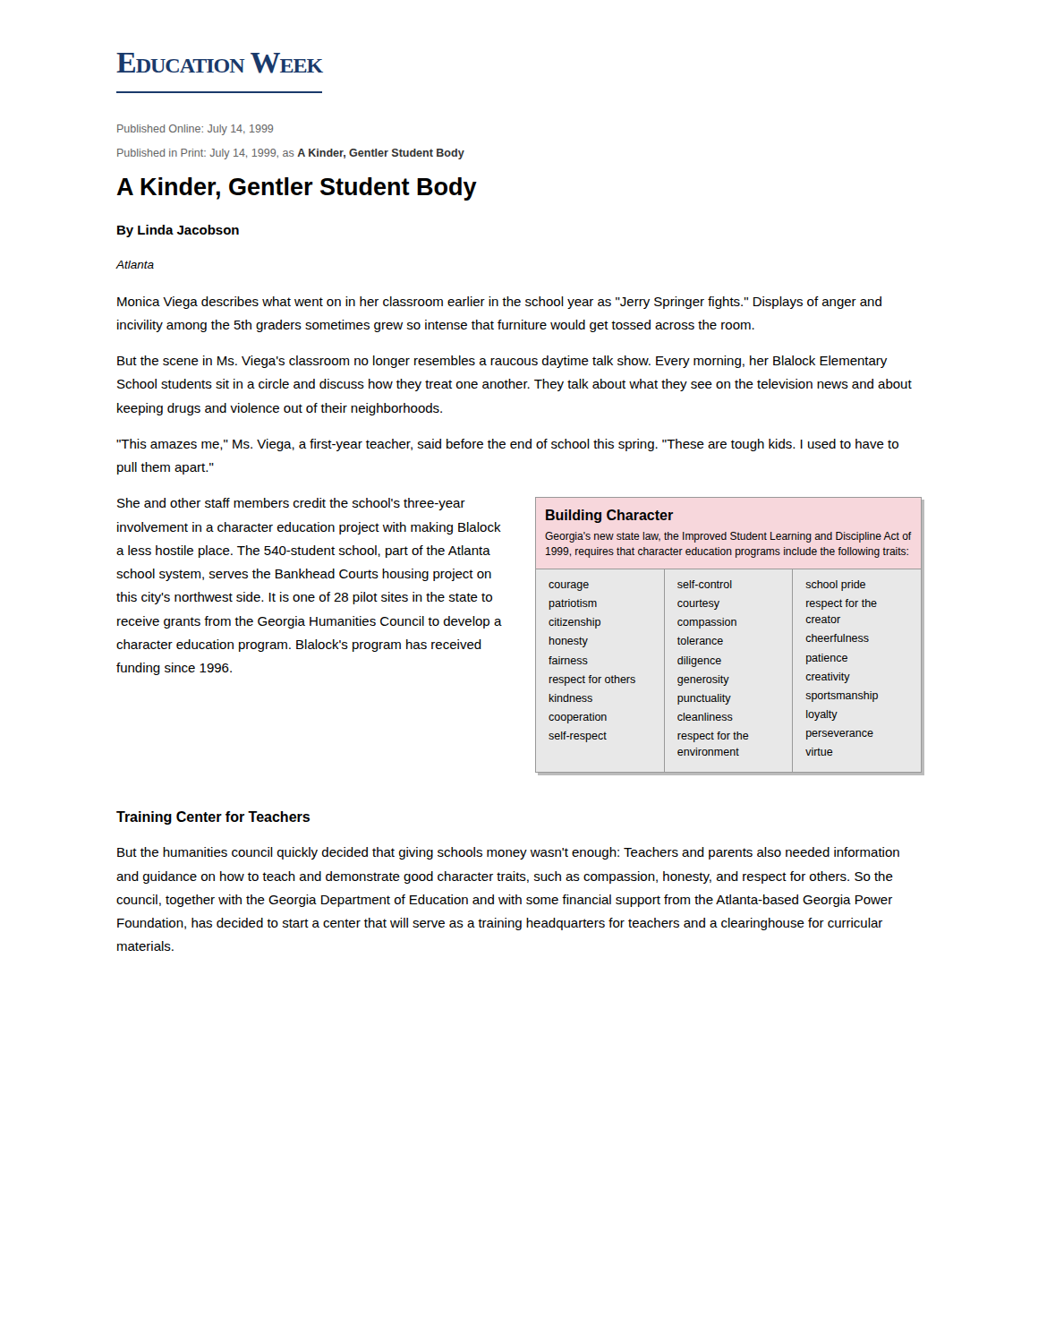Education Week
Published Online: July 14, 1999
Published in Print: July 14, 1999, as A Kinder, Gentler Student Body
A Kinder, Gentler Student Body
By Linda Jacobson
Atlanta
Monica Viega describes what went on in her classroom earlier in the school year as "Jerry Springer fights." Displays of anger and incivility among the 5th graders sometimes grew so intense that furniture would get tossed across the room.
But the scene in Ms. Viega's classroom no longer resembles a raucous daytime talk show. Every morning, her Blalock Elementary School students sit in a circle and discuss how they treat one another. They talk about what they see on the television news and about keeping drugs and violence out of their neighborhoods.
"This amazes me," Ms. Viega, a first-year teacher, said before the end of school this spring. "These are tough kids. I used to have to pull them apart."
Building Character
Georgia's new state law, the Improved Student Learning and Discipline Act of 1999, requires that character education programs include the following traits:
courage
patriotism
citizenship
honesty
fairness
respect for others
kindness
cooperation
self-respect
self-control
courtesy
compassion
tolerance
diligence
generosity
punctuality
cleanliness
respect for the environment
school pride
respect for the creator
cheerfulness
patience
creativity
sportsmanship
loyalty
perseverance
virtue
She and other staff members credit the school's three-year involvement in a character education project with making Blalock a less hostile place. The 540-student school, part of the Atlanta school system, serves the Bankhead Courts housing project on this city's northwest side. It is one of 28 pilot sites in the state to receive grants from the Georgia Humanities Council to develop a character education program. Blalock's program has received funding since 1996.
Training Center for Teachers
But the humanities council quickly decided that giving schools money wasn't enough: Teachers and parents also needed information and guidance on how to teach and demonstrate good character traits, such as compassion, honesty, and respect for others. So the council, together with the Georgia Department of Education and with some financial support from the Atlanta-based Georgia Power Foundation, has decided to start a center that will serve as a training headquarters for teachers and a clearinghouse for curricular materials.